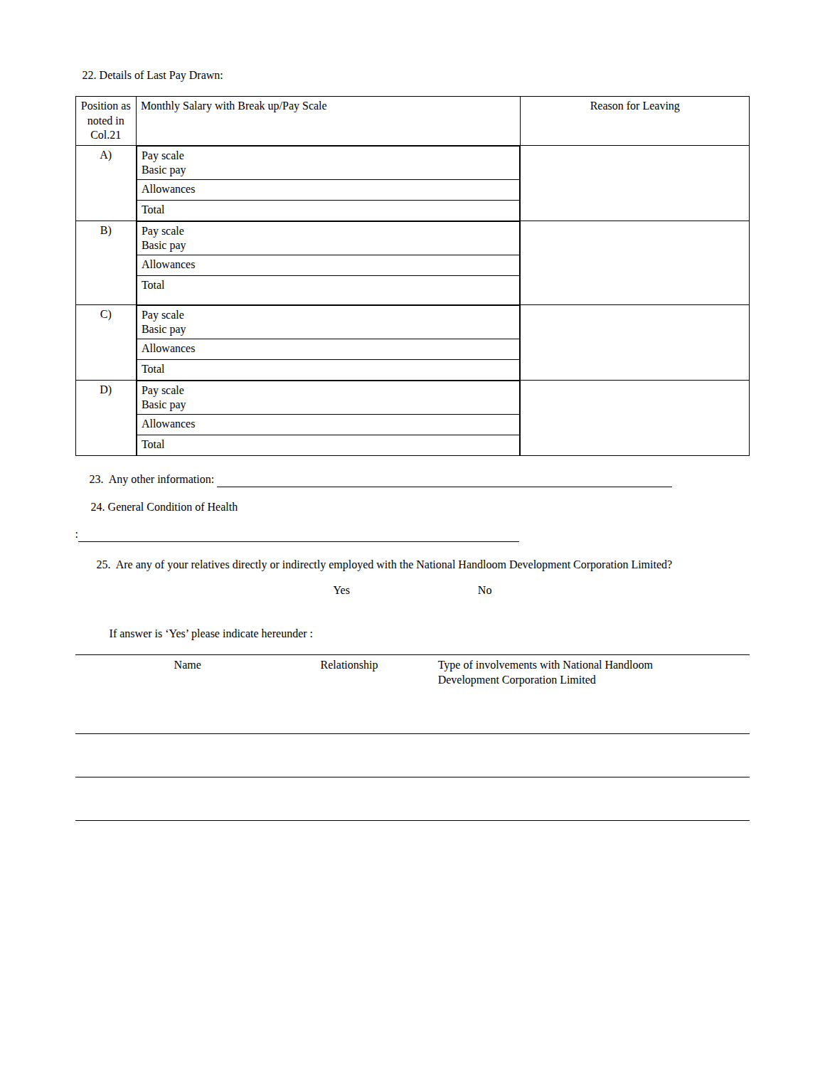22. Details of Last Pay Drawn:
| Position as noted in Col.21 | Monthly Salary with Break up/Pay Scale | Reason for Leaving |
| A) | / Pay scale Basic pay / / Allowances / / Total / | |
| B) | / Pay scale Basic pay / / Allowances / / Total / | |
| C) | / Pay scale Basic pay / / Allowances / / Total / | |
| D) | / Pay scale Basic pay / / Allowances / / Total / | |
23. Any other information:
24. General Condition of Health
:
25. Are any of your relatives directly or indirectly employed with the National Handloom Development Corporation Limited?
Yes No
If answer is ‘Yes’ please indicate hereunder :
| | Name | Relationship | Type of involvements with National Handloom Development Corporation Limited | |